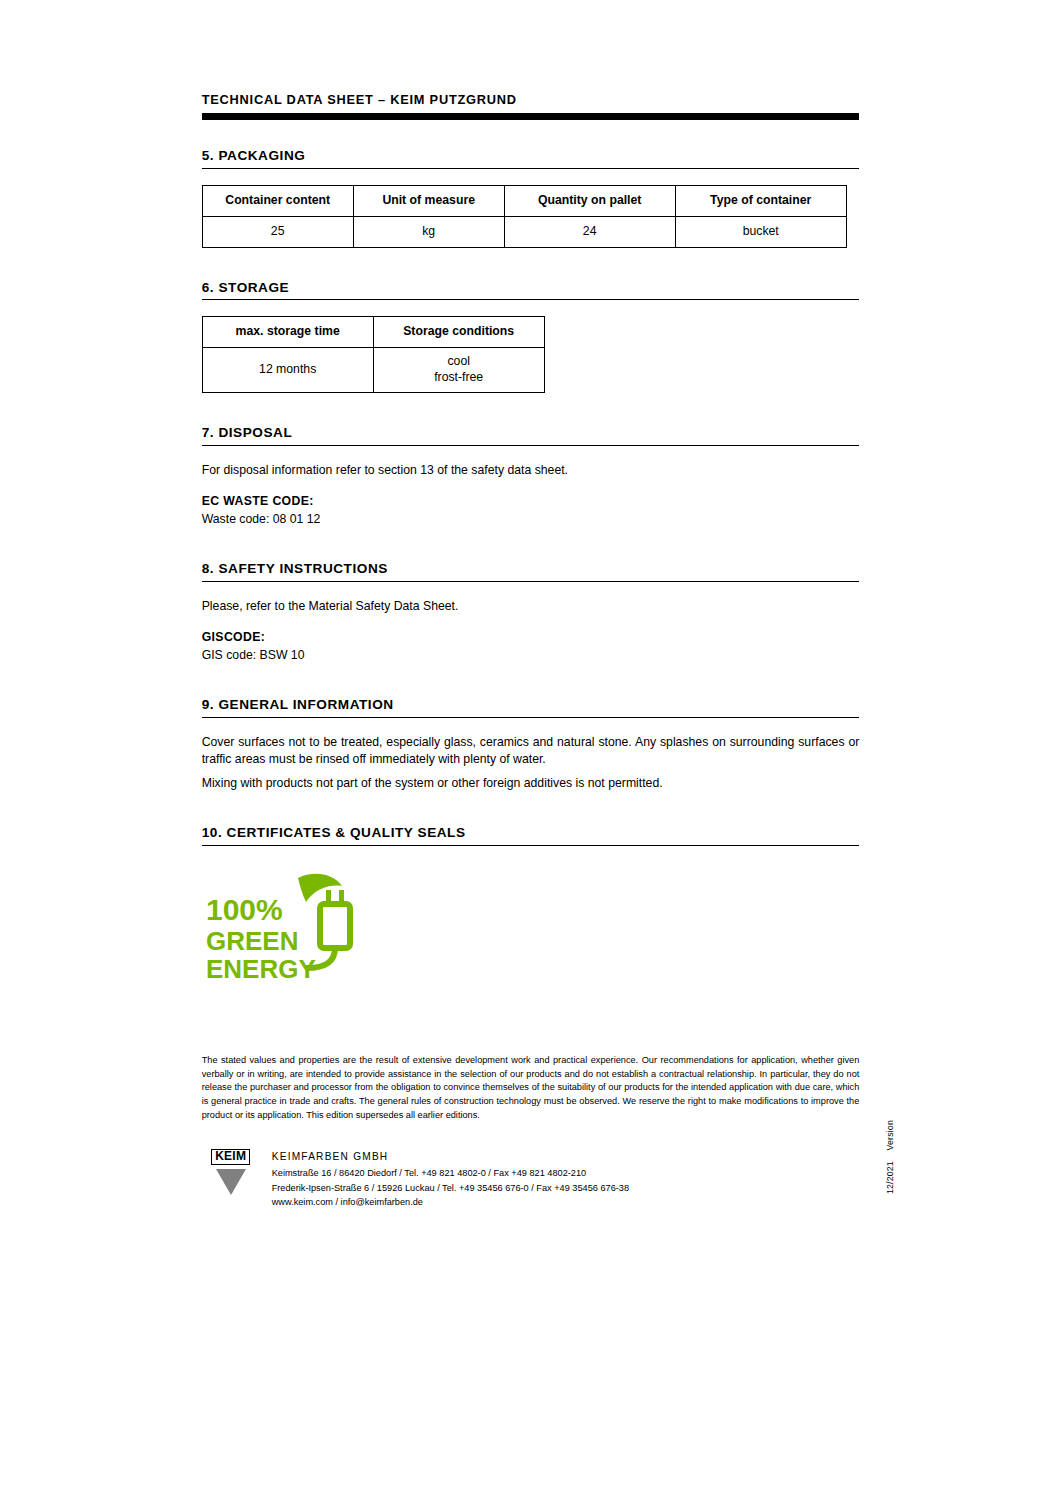TECHNICAL DATA SHEET – KEIM PUTZGRUND
5. PACKAGING
| Container content | Unit of measure | Quantity on pallet | Type of container |
| --- | --- | --- | --- |
| 25 | kg | 24 | bucket |
6. STORAGE
| max. storage time | Storage conditions |
| --- | --- |
| 12 months | cool frost-free |
7. DISPOSAL
For disposal information refer to section 13 of the safety data sheet.
EC WASTE CODE:
Waste code: 08 01 12
8. SAFETY INSTRUCTIONS
Please, refer to the Material Safety Data Sheet.
GISCODE:
GIS code: BSW 10
9. GENERAL INFORMATION
Cover surfaces not to be treated, especially glass, ceramics and natural stone. Any splashes on surrounding surfaces or traffic areas must be rinsed off immediately with plenty of water.
Mixing with products not part of the system or other foreign additives is not permitted.
10. CERTIFICATES & QUALITY SEALS
100% GREEN ENERGY
The stated values and properties are the result of extensive development work and practical experience. Our recommendations for application, whether given verbally or in writing, are intended to provide assistance in the selection of our products and do not establish a contractual relationship. In particular, they do not release the purchaser and processor from the obligation to convince themselves of the suitability of our products for the intended application with due care, which is general practice in trade and crafts. The general rules of construction technology must be observed. We reserve the right to make modifications to improve the product or its application. This edition supersedes all earlier editions.
KEIM
KEIMFARBEN GMBH
Keimstraße 16 / 86420 Diedorf / Tel. +49 821 4802-0 / Fax +49 821 4802-210
Frederik-Ipsen-Straße 6 / 15926 Luckau / Tel. +49 35456 676-0 / Fax +49 35456 676-38
www.keim.com / info@keimfarben.de
12/2021 Version